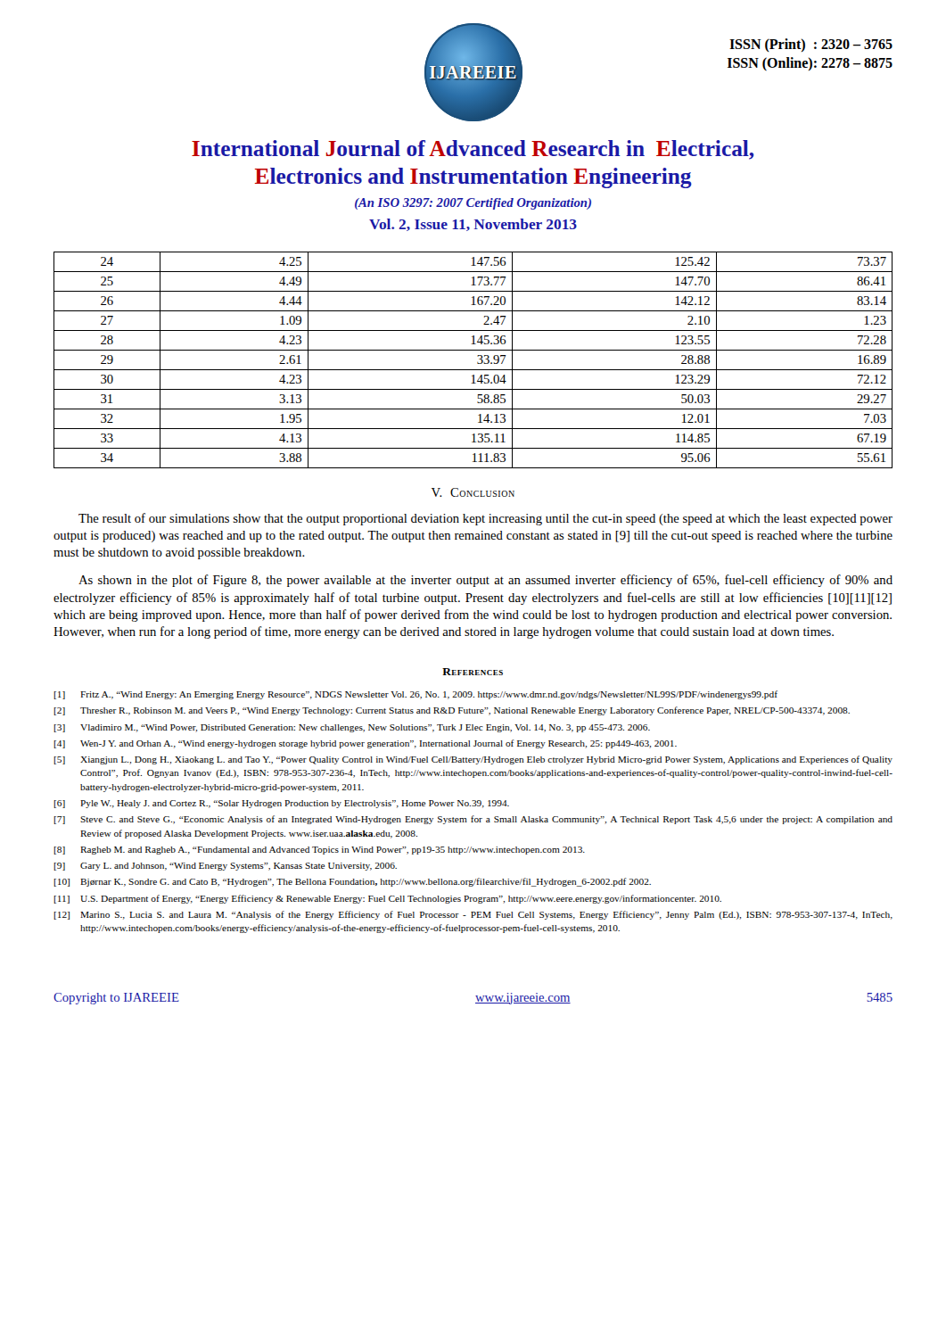ISSN (Print) : 2320 – 3765
ISSN (Online): 2278 – 8875
International Journal of Advanced Research in Electrical,
Electronics and Instrumentation Engineering
(An ISO 3297: 2007 Certified Organization)
Vol. 2, Issue 11, November 2013
| 24 | 4.25 | 147.56 | 125.42 | 73.37 |
| 25 | 4.49 | 173.77 | 147.70 | 86.41 |
| 26 | 4.44 | 167.20 | 142.12 | 83.14 |
| 27 | 1.09 | 2.47 | 2.10 | 1.23 |
| 28 | 4.23 | 145.36 | 123.55 | 72.28 |
| 29 | 2.61 | 33.97 | 28.88 | 16.89 |
| 30 | 4.23 | 145.04 | 123.29 | 72.12 |
| 31 | 3.13 | 58.85 | 50.03 | 29.27 |
| 32 | 1.95 | 14.13 | 12.01 | 7.03 |
| 33 | 4.13 | 135.11 | 114.85 | 67.19 |
| 34 | 3.88 | 111.83 | 95.06 | 55.61 |
V. Conclusion
The result of our simulations show that the output proportional deviation kept increasing until the cut-in speed (the speed at which the least expected power output is produced) was reached and up to the rated output. The output then remained constant as stated in [9] till the cut-out speed is reached where the turbine must be shutdown to avoid possible breakdown.
As shown in the plot of Figure 8, the power available at the inverter output at an assumed inverter efficiency of 65%, fuel-cell efficiency of 90% and electrolyzer efficiency of 85% is approximately half of total turbine output. Present day electrolyzers and fuel-cells are still at low efficiencies [10][11][12] which are being improved upon. Hence, more than half of power derived from the wind could be lost to hydrogen production and electrical power conversion. However, when run for a long period of time, more energy can be derived and stored in large hydrogen volume that could sustain load at down times.
References
Fritz A., “Wind Energy: An Emerging Energy Resource”, NDGS Newsletter Vol. 26, No. 1, 2009. https://www.dmr.nd.gov/ndgs/Newsletter/NL99S/PDF/windenergys99.pdf
Thresher R., Robinson M. and Veers P., “Wind Energy Technology: Current Status and R&D Future”, National Renewable Energy Laboratory Conference Paper, NREL/CP-500-43374, 2008.
Vladimiro M., “Wind Power, Distributed Generation: New challenges, New Solutions”, Turk J Elec Engin, Vol. 14, No. 3, pp 455-473. 2006.
Wen-J Y. and Orhan A., “Wind energy-hydrogen storage hybrid power generation”, International Journal of Energy Research, 25: pp449-463, 2001.
Xiangjun L., Dong H., Xiaokang L. and Tao Y., “Power Quality Control in Wind/Fuel Cell/Battery/Hydrogen Eleb ctrolyzer Hybrid Micro-grid Power System, Applications and Experiences of Quality Control”, Prof. Ognyan Ivanov (Ed.), ISBN: 978-953-307-236-4, InTech, http://www.intechopen.com/books/applications-and-experiences-of-quality-control/power-quality-control-inwind-fuel-cell-battery-hydrogen-electrolyzer-hybrid-micro-grid-power-system, 2011.
Pyle W., Healy J. and Cortez R., “Solar Hydrogen Production by Electrolysis”, Home Power No.39, 1994.
Steve C. and Steve G., “Economic Analysis of an Integrated Wind-Hydrogen Energy System for a Small Alaska Community”, A Technical Report Task 4,5,6 under the project: A compilation and Review of proposed Alaska Development Projects. www.iser.uaa.alaska.edu, 2008.
Ragheb M. and Ragheb A., “Fundamental and Advanced Topics in Wind Power”, pp19-35 http://www.intechopen.com 2013.
Gary L. and Johnson, “Wind Energy Systems”, Kansas State University, 2006.
Bjørnar K., Sondre G. and Cato B, “Hydrogen”, The Bellona Foundation, http://www.bellona.org/filearchive/fil_Hydrogen_6-2002.pdf 2002.
U.S. Department of Energy, “Energy Efficiency & Renewable Energy: Fuel Cell Technologies Program”, http://www.eere.energy.gov/informationcenter. 2010.
Marino S., Lucia S. and Laura M. “Analysis of the Energy Efficiency of Fuel Processor - PEM Fuel Cell Systems, Energy Efficiency”, Jenny Palm (Ed.), ISBN: 978-953-307-137-4, InTech, http://www.intechopen.com/books/energy-efficiency/analysis-of-the-energy-efficiency-of-fuelprocessor-pem-fuel-cell-systems, 2010.
Copyright to IJAREEIE
www.ijareeie.com
5485